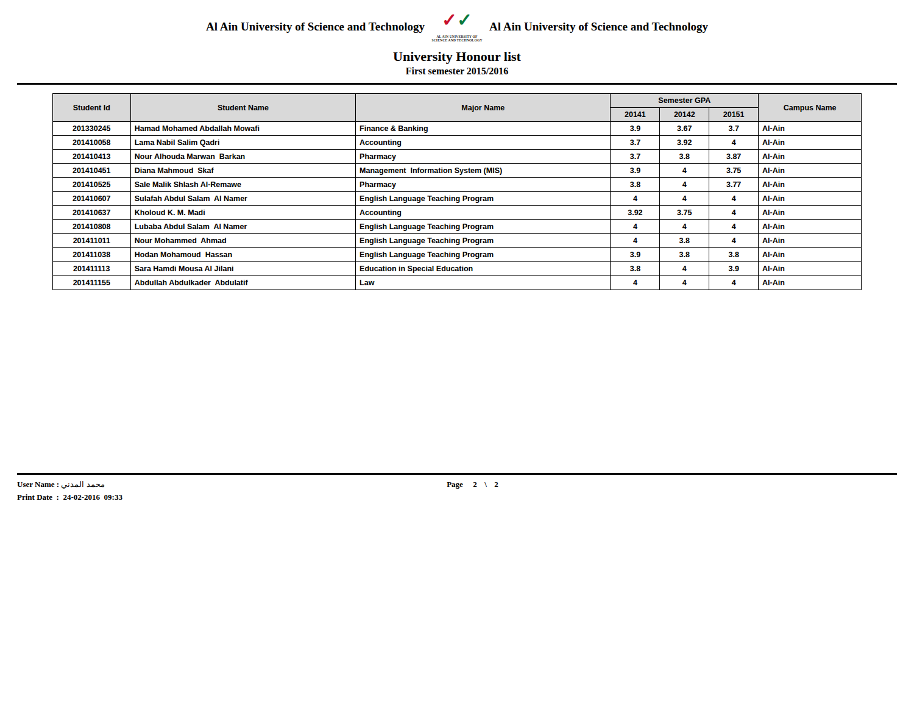Al Ain University of Science and Technology ✓✓ AL AIN UNIVERSITY OF SCIENCE AND TECHNOLOGY Al Ain University of Science and Technology
University Honour list
First semester 2015/2016
| Student Id | Student Name | Major Name | Semester GPA | Campus Name |
| --- | --- | --- | --- | --- |
| 20141 | 20142 | 20151 |
| 201330245 | Hamad Mohamed Abdallah Mowafi | Finance & Banking | 3.9 | 3.67 | 3.7 | Al-Ain |
| 201410058 | Lama Nabil Salim Qadri | Accounting | 3.7 | 3.92 | 4 | Al-Ain |
| 201410413 | Nour Alhouda Marwan Barkan | Pharmacy | 3.7 | 3.8 | 3.87 | Al-Ain |
| 201410451 | Diana Mahmoud Skaf | Management Information System (MIS) | 3.9 | 4 | 3.75 | Al-Ain |
| 201410525 | Sale Malik Shlash Al-Remawe | Pharmacy | 3.8 | 4 | 3.77 | Al-Ain |
| 201410607 | Sulafah Abdul Salam Al Namer | English Language Teaching Program | 4 | 4 | 4 | Al-Ain |
| 201410637 | Kholoud K. M. Madi | Accounting | 3.92 | 3.75 | 4 | Al-Ain |
| 201410808 | Lubaba Abdul Salam Al Namer | English Language Teaching Program | 4 | 4 | 4 | Al-Ain |
| 201411011 | Nour Mohammed Ahmad | English Language Teaching Program | 4 | 3.8 | 4 | Al-Ain |
| 201411038 | Hodan Mohamoud Hassan | English Language Teaching Program | 3.9 | 3.8 | 3.8 | Al-Ain |
| 201411113 | Sara Hamdi Mousa Al Jilani | Education in Special Education | 3.8 | 4 | 3.9 | Al-Ain |
| 201411155 | Abdullah Abdulkader Abdulatif | Law | 4 | 4 | 4 | Al-Ain |
User Name : محمد المدني
Print Date : 24-02-2016 09:33
Page 2 \ 2